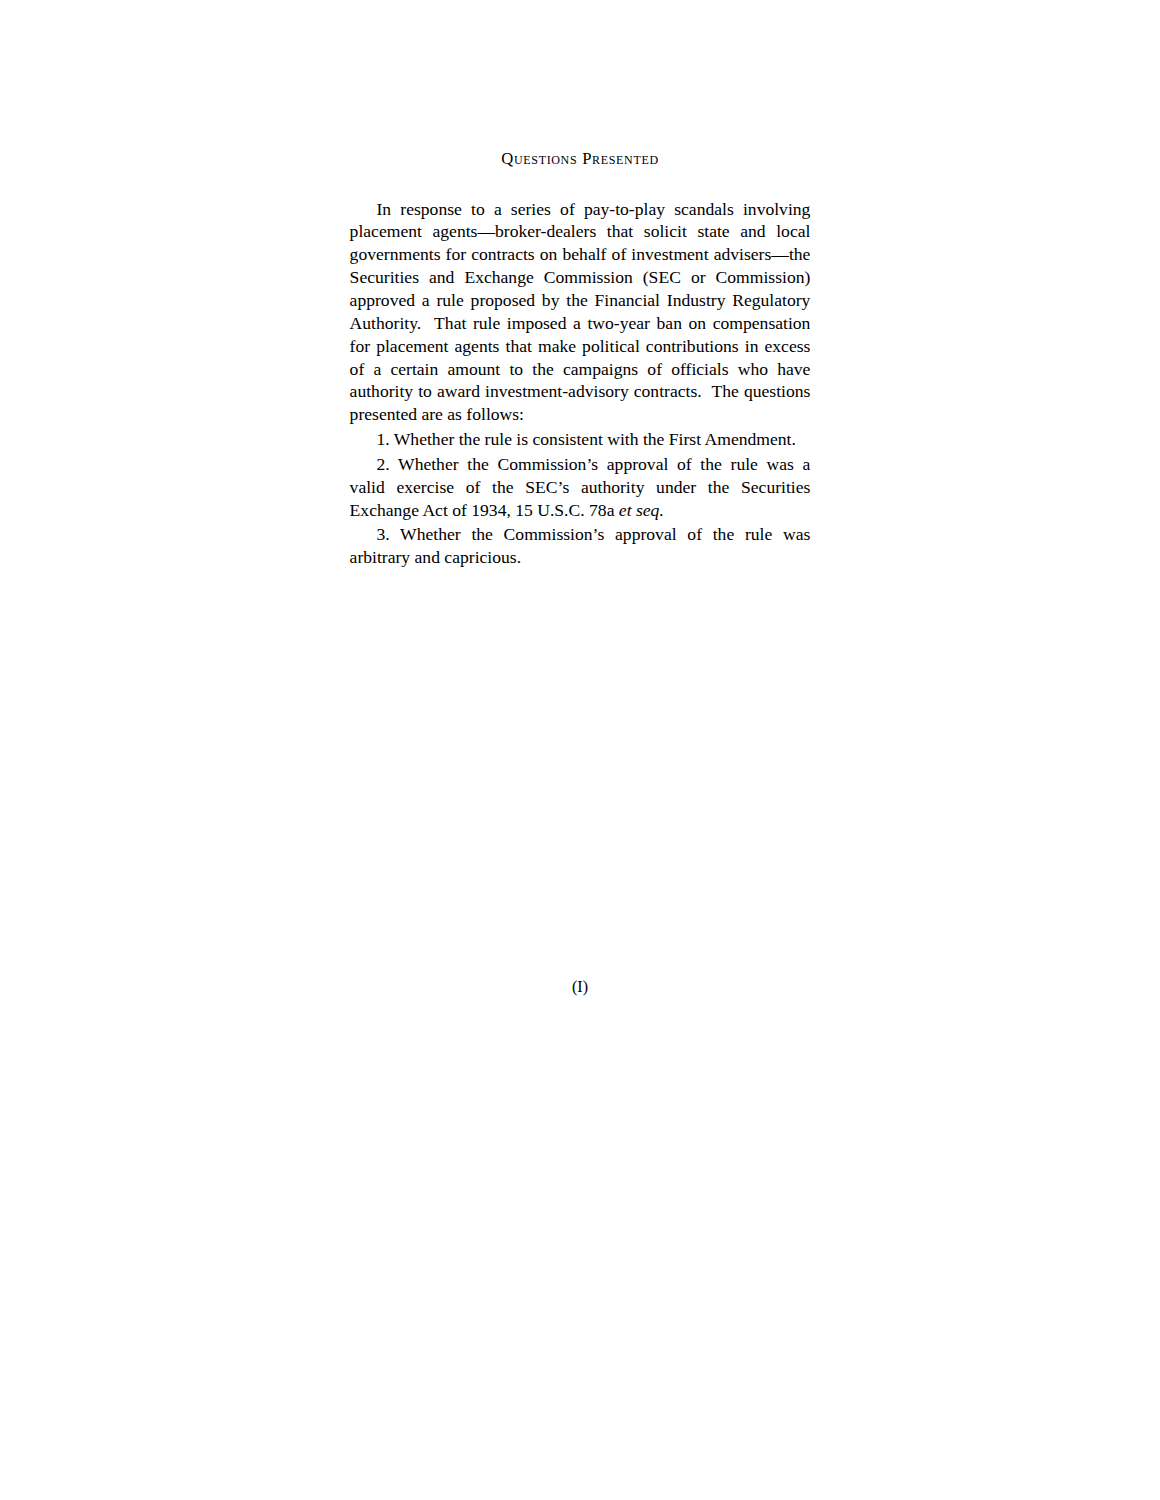Questions Presented
In response to a series of pay-to-play scandals involving placement agents—broker-dealers that solicit state and local governments for contracts on behalf of investment advisers—the Securities and Exchange Commission (SEC or Commission) approved a rule proposed by the Financial Industry Regulatory Authority. That rule imposed a two-year ban on compensation for placement agents that make political contributions in excess of a certain amount to the campaigns of officials who have authority to award investment-advisory contracts. The questions presented are as follows:
1. Whether the rule is consistent with the First Amendment.
2. Whether the Commission’s approval of the rule was a valid exercise of the SEC’s authority under the Securities Exchange Act of 1934, 15 U.S.C. 78a et seq.
3. Whether the Commission’s approval of the rule was arbitrary and capricious.
(I)